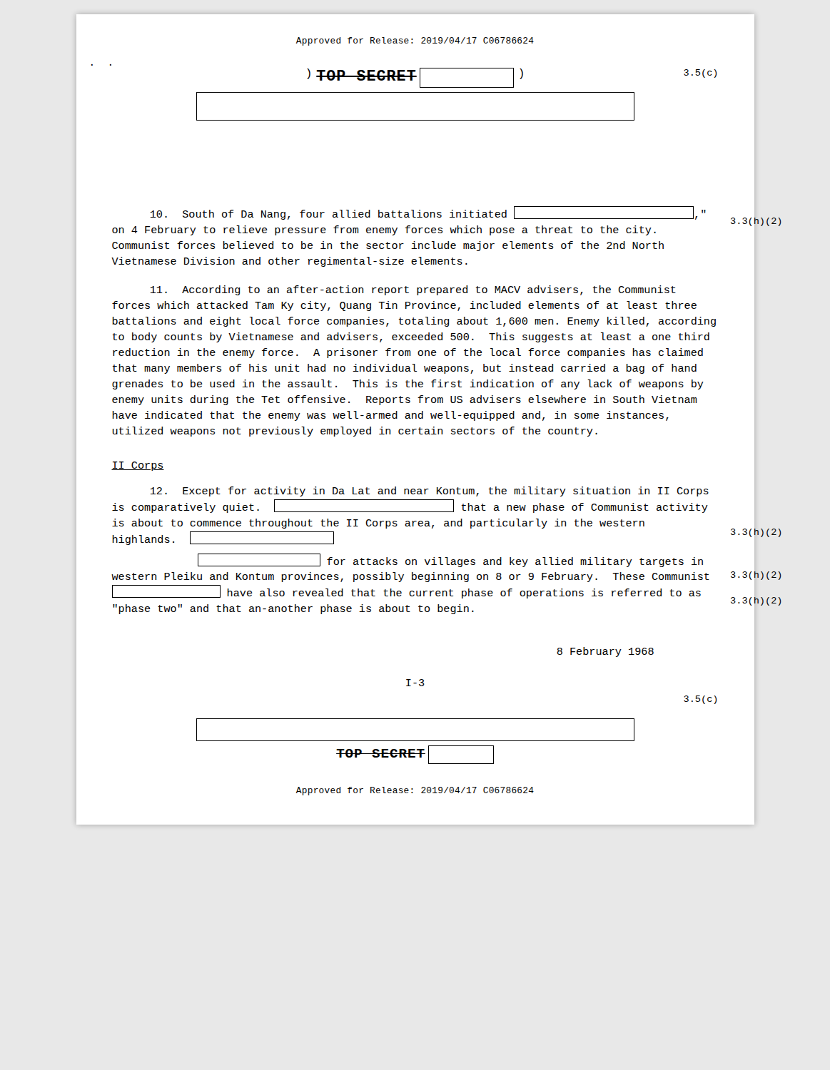Approved for Release: 2019/04/17 C06786624
. .
3.5(c)
) TOP SECRET )
10. South of Da Nang, four allied battalions initiated ," on 4 February to relieve pressure from enemy forces which pose a threat to the city. Communist forces believed to be in the sector include major elements of the 2nd North Vietnamese Division and other regimental-size elements.3.3(h)(2)
11. According to an after-action report prepared to MACV advisers, the Communist forces which attacked Tam Ky city, Quang Tin Province, included elements of at least three battalions and eight local force companies, totaling about 1,600 men. Enemy killed, according to body counts by Vietnamese and advisers, exceeded 500. This suggests at least a one third reduction in the enemy force. A prisoner from one of the local force companies has claimed that many members of his unit had no individual weapons, but instead carried a bag of hand grenades to be used in the assault. This is the first indication of any lack of weapons by enemy units during the Tet offensive. Reports from US advisers elsewhere in South Vietnam have indicated that the enemy was well-armed and well-equipped and, in some instances, utilized weapons not previously employed in certain sectors of the country.
II Corps
12. Except for activity in Da Lat and near Kontum, the military situation in II Corps is comparatively quiet. that a new phase of Communist activity is about to commence throughout the II Corps area, and particularly in the western highlands. 3.3(h)(2)
for attacks on villages and key allied military targets in western Pleiku and Kontum provinces, possibly beginning on 8 or 9 February. These Communist have also revealed that the current phase of operations is referred to as "phase two" and that an-another phase is about to begin.3.3(h)(2) 3.3(h)(2)
8 February 1968
I-3
3.5(c)
TOP SECRET
Approved for Release: 2019/04/17 C06786624